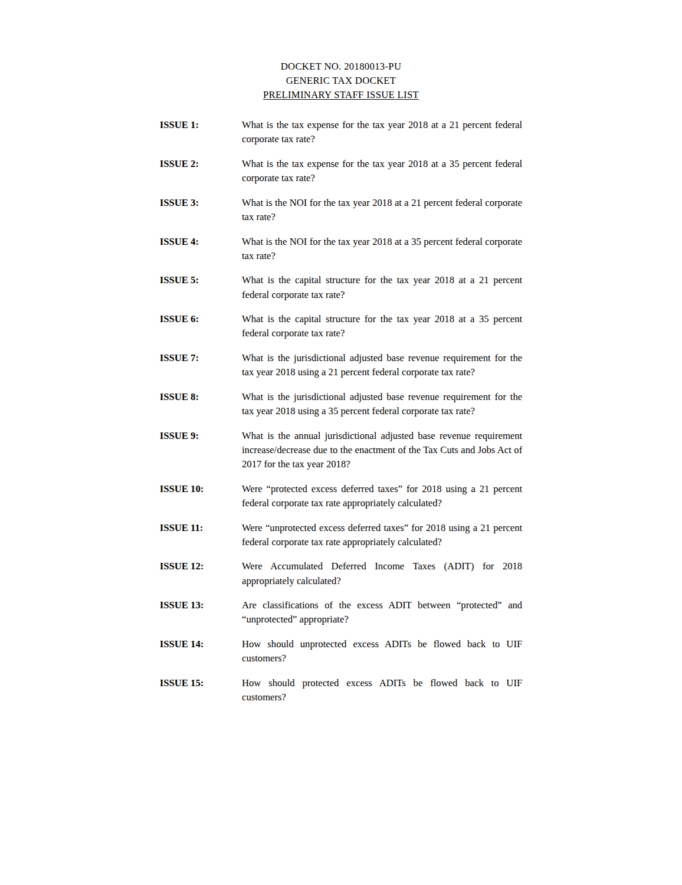DOCKET NO. 20180013-PU GENERIC TAX DOCKET PRELIMINARY STAFF ISSUE LIST
ISSUE 1:
What is the tax expense for the tax year 2018 at a 21 percent federal corporate tax rate?
ISSUE 2:
What is the tax expense for the tax year 2018 at a 35 percent federal corporate tax rate?
ISSUE 3:
What is the NOI for the tax year 2018 at a 21 percent federal corporate tax rate?
ISSUE 4:
What is the NOI for the tax year 2018 at a 35 percent federal corporate tax rate?
ISSUE 5:
What is the capital structure for the tax year 2018 at a 21 percent federal corporate tax rate?
ISSUE 6:
What is the capital structure for the tax year 2018 at a 35 percent federal corporate tax rate?
ISSUE 7:
What is the jurisdictional adjusted base revenue requirement for the tax year 2018 using a 21 percent federal corporate tax rate?
ISSUE 8:
What is the jurisdictional adjusted base revenue requirement for the tax year 2018 using a 35 percent federal corporate tax rate?
ISSUE 9:
What is the annual jurisdictional adjusted base revenue requirement increase/decrease due to the enactment of the Tax Cuts and Jobs Act of 2017 for the tax year 2018?
ISSUE 10:
Were “protected excess deferred taxes” for 2018 using a 21 percent federal corporate tax rate appropriately calculated?
ISSUE 11:
Were “unprotected excess deferred taxes” for 2018 using a 21 percent federal corporate tax rate appropriately calculated?
ISSUE 12:
Were Accumulated Deferred Income Taxes (ADIT) for 2018 appropriately calculated?
ISSUE 13:
Are classifications of the excess ADIT between “protected” and “unprotected” appropriate?
ISSUE 14:
How should unprotected excess ADITs be flowed back to UIF customers?
ISSUE 15:
How should protected excess ADITs be flowed back to UIF customers?